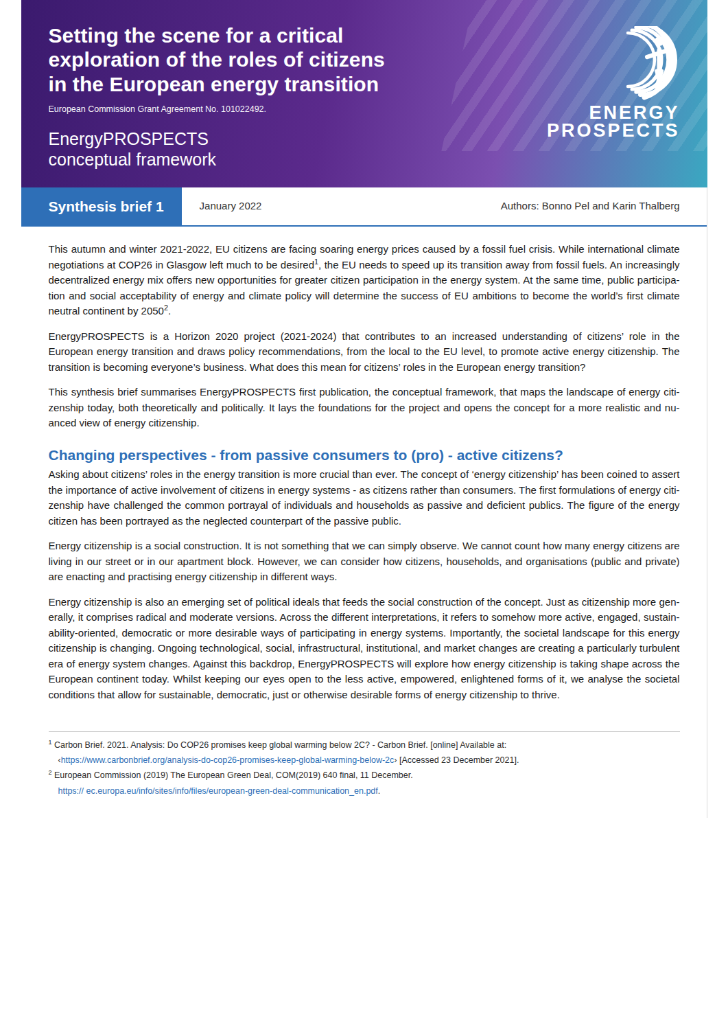Setting the scene for a critical
exploration of the roles of citizens
in the European energy transition
European Commission Grant Agreement No. 101022492.
EnergyPROSPECTS
conceptual framework
ENERGY PROSPECTS
Synthesis brief 1
January 2022 Authors: Bonno Pel and Karin Thalberg
This autumn and winter 2021-2022, EU citizens are facing soaring energy prices caused by a fossil fuel crisis. While international climate negotiations at COP26 in Glasgow left much to be desired1, the EU needs to speed up its transition away from fossil fuels. An increasingly decentralized energy mix offers new opportunities for greater citizen participation in the energy system. At the same time, public participation and social acceptability of energy and climate policy will determine the success of EU ambitions to become the world’s first climate neutral continent by 20502.
EnergyPROSPECTS is a Horizon 2020 project (2021-2024) that contributes to an increased understanding of citizens’ role in the European energy transition and draws policy recommendations, from the local to the EU level, to promote active energy citizenship. The transition is becoming everyone’s business. What does this mean for citizens’ roles in the European energy transition?
This synthesis brief summarises EnergyPROSPECTS first publication, the conceptual framework, that maps the landscape of energy citizenship today, both theoretically and politically. It lays the foundations for the project and opens the concept for a more realistic and nuanced view of energy citizenship.
Changing perspectives - from passive consumers to (pro) - active citizens?
Asking about citizens’ roles in the energy transition is more crucial than ever. The concept of ‘energy citizenship’ has been coined to assert the importance of active involvement of citizens in energy systems - as citizens rather than consumers. The first formulations of energy citizenship have challenged the common portrayal of individuals and households as passive and deficient publics. The figure of the energy citizen has been portrayed as the neglected counterpart of the passive public.
Energy citizenship is a social construction. It is not something that we can simply observe. We cannot count how many energy citizens are living in our street or in our apartment block. However, we can consider how citizens, households, and organisations (public and private) are enacting and practising energy citizenship in different ways.
Energy citizenship is also an emerging set of political ideals that feeds the social construction of the concept. Just as citizenship more generally, it comprises radical and moderate versions. Across the different interpretations, it refers to somehow more active, engaged, sustainability-oriented, democratic or more desirable ways of participating in energy systems. Importantly, the societal landscape for this energy citizenship is changing. Ongoing technological, social, infrastructural, institutional, and market changes are creating a particularly turbulent era of energy system changes. Against this backdrop, EnergyPROSPECTS will explore how energy citizenship is taking shape across the European continent today. Whilst keeping our eyes open to the less active, empowered, enlightened forms of it, we analyse the societal conditions that allow for sustainable, democratic, just or otherwise desirable forms of energy citizenship to thrive.
1 Carbon Brief. 2021. Analysis: Do COP26 promises keep global warming below 2C? - Carbon Brief. [online] Available at:
‹https://www.carbonbrief.org/analysis-do-cop26-promises-keep-global-warming-below-2c› [Accessed 23 December 2021].
2 European Commission (2019) The European Green Deal, COM(2019) 640 final, 11 December.
https:// ec.europa.eu/info/sites/info/files/european-green-deal-communication_en.pdf.